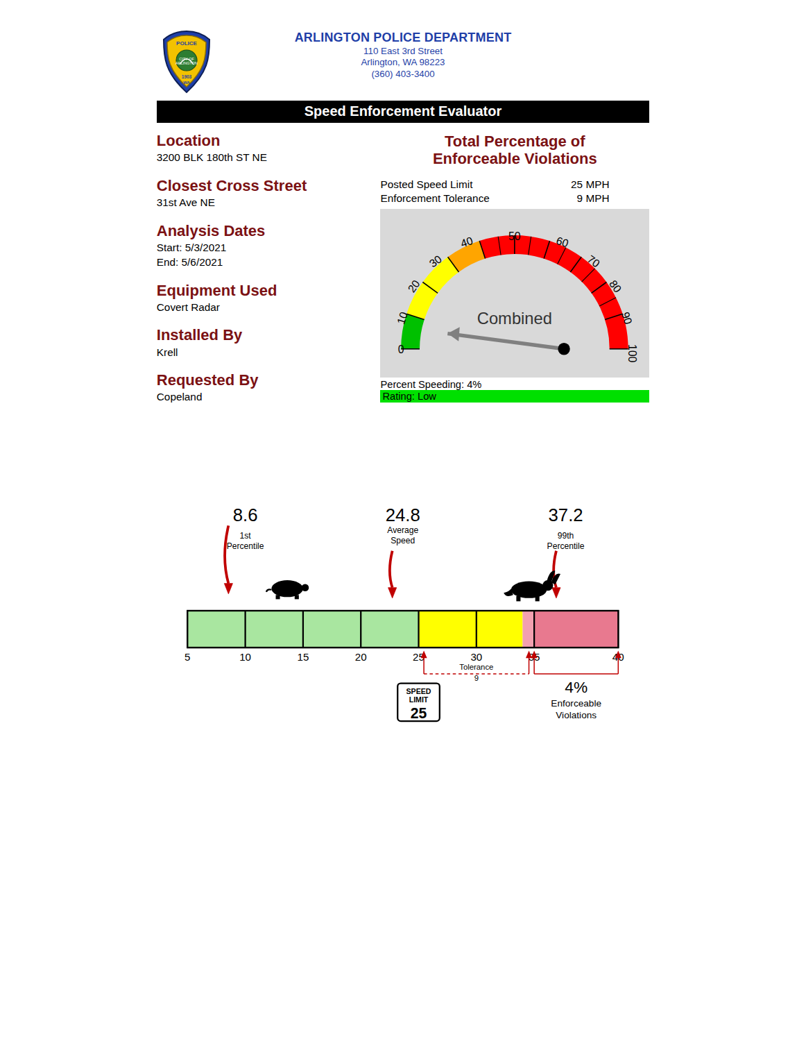POLICE CITY OF ARLINGTON 1903 WA
ARLINGTON POLICE DEPARTMENT
110 East 3rd Street
Arlington, WA 98223
(360) 403-3400
Speed Enforcement Evaluator
Location
3200 BLK 180th ST NE
Closest Cross Street
31st Ave NE
Analysis Dates
Start: 5/3/2021
End: 5/6/2021
Equipment Used
Covert Radar
Installed By
Krell
Requested By
Copeland
Total Percentage of
Enforceable Violations
Posted Speed Limit 25 MPH
Enforcement Tolerance 9 MPH
0 10 20 30 40 50 60 70 80 90 100 Combined
Percent Speeding: 4%
Rating: Low
8.6 24.8 37.2 1st Percentile Average Speed 99th Percentile 5 10 15 20 25 30 35 40 Tolerance 9 SPEED LIMIT 25 4% Enforceable Violations